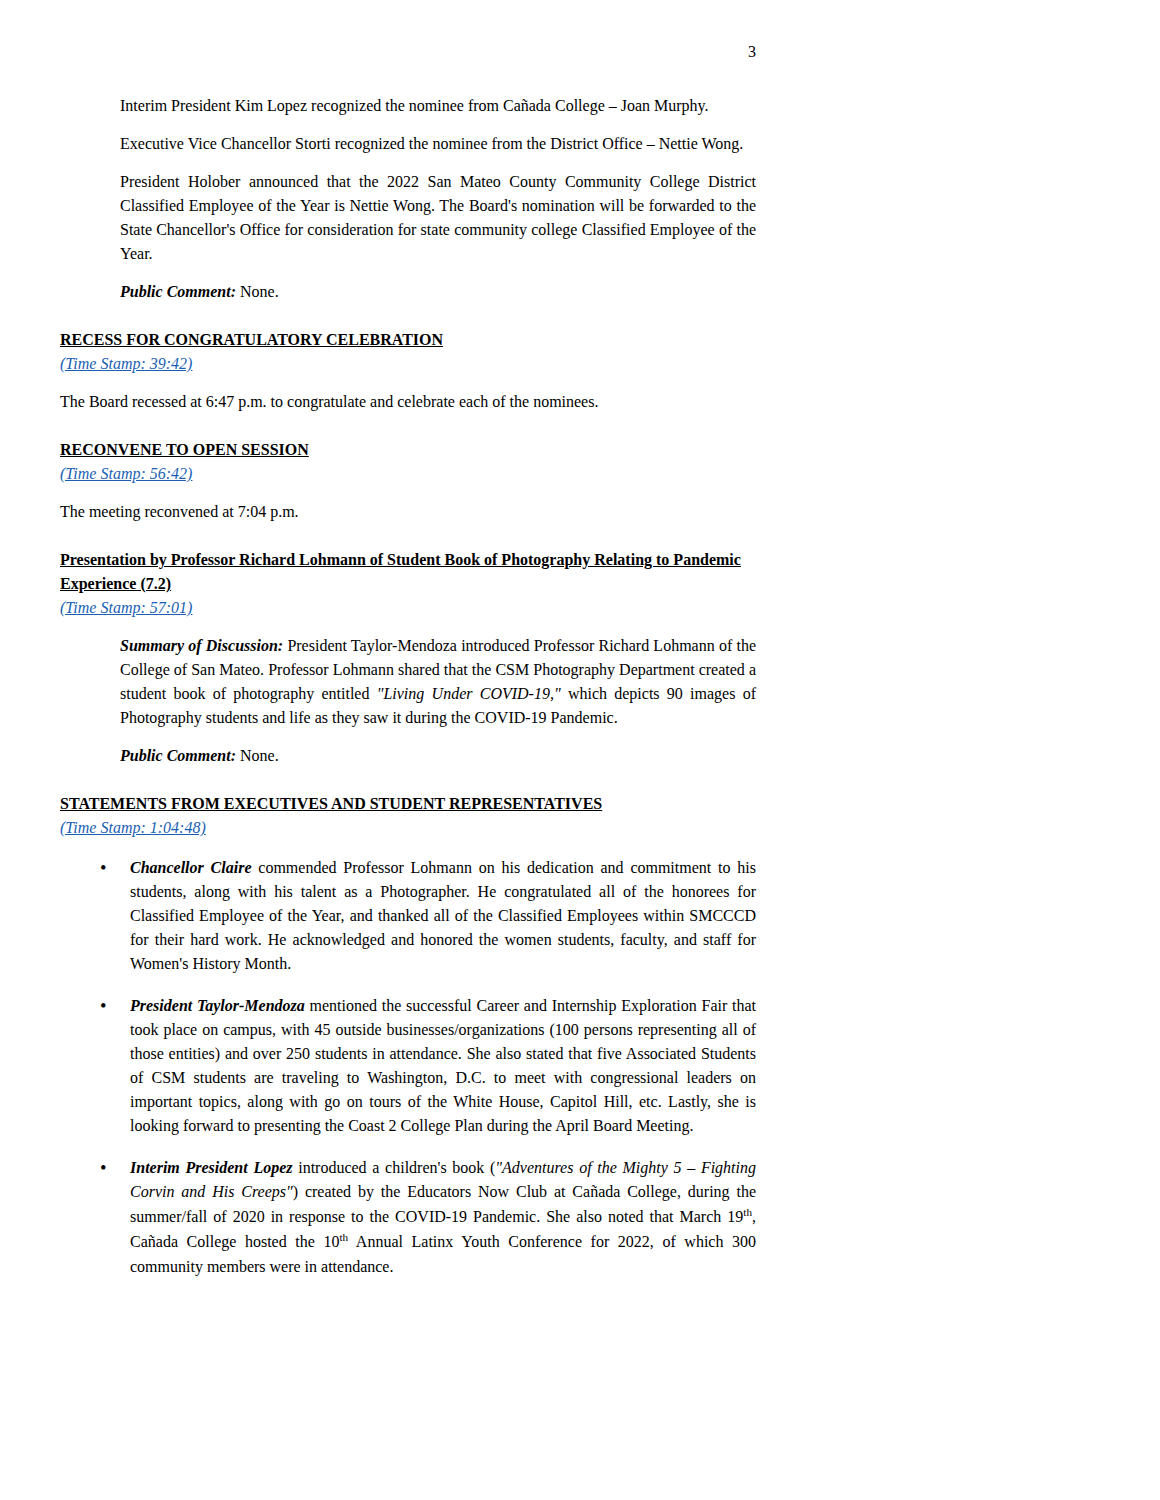3
Interim President Kim Lopez recognized the nominee from Cañada College – Joan Murphy.
Executive Vice Chancellor Storti recognized the nominee from the District Office – Nettie Wong.
President Holober announced that the 2022 San Mateo County Community College District Classified Employee of the Year is Nettie Wong. The Board's nomination will be forwarded to the State Chancellor's Office for consideration for state community college Classified Employee of the Year.
Public Comment: None.
RECESS FOR CONGRATULATORY CELEBRATION
(Time Stamp: 39:42)
The Board recessed at 6:47 p.m. to congratulate and celebrate each of the nominees.
RECONVENE TO OPEN SESSION
(Time Stamp: 56:42)
The meeting reconvened at 7:04 p.m.
Presentation by Professor Richard Lohmann of Student Book of Photography Relating to Pandemic Experience (7.2)
(Time Stamp: 57:01)
Summary of Discussion: President Taylor-Mendoza introduced Professor Richard Lohmann of the College of San Mateo. Professor Lohmann shared that the CSM Photography Department created a student book of photography entitled "Living Under COVID-19," which depicts 90 images of Photography students and life as they saw it during the COVID-19 Pandemic.
Public Comment: None.
STATEMENTS FROM EXECUTIVES AND STUDENT REPRESENTATIVES
(Time Stamp: 1:04:48)
Chancellor Claire commended Professor Lohmann on his dedication and commitment to his students, along with his talent as a Photographer. He congratulated all of the honorees for Classified Employee of the Year, and thanked all of the Classified Employees within SMCCCD for their hard work. He acknowledged and honored the women students, faculty, and staff for Women's History Month.
President Taylor-Mendoza mentioned the successful Career and Internship Exploration Fair that took place on campus, with 45 outside businesses/organizations (100 persons representing all of those entities) and over 250 students in attendance. She also stated that five Associated Students of CSM students are traveling to Washington, D.C. to meet with congressional leaders on important topics, along with go on tours of the White House, Capitol Hill, etc. Lastly, she is looking forward to presenting the Coast 2 College Plan during the April Board Meeting.
Interim President Lopez introduced a children's book ("Adventures of the Mighty 5 – Fighting Corvin and His Creeps") created by the Educators Now Club at Cañada College, during the summer/fall of 2020 in response to the COVID-19 Pandemic. She also noted that March 19th, Cañada College hosted the 10th Annual Latinx Youth Conference for 2022, of which 300 community members were in attendance.